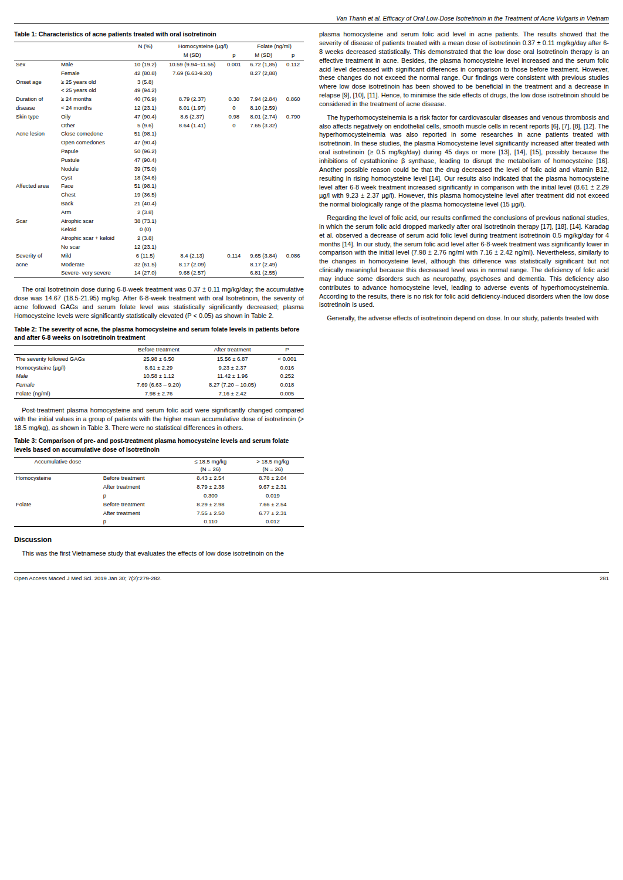Van Thanh et al. Efficacy of Oral Low-Dose Isotretinoin in the Treatment of Acne Vulgaris in Vietnam
Table 1: Characteristics of acne patients treated with oral isotretinoin
| | N (%) | Homocysteine (µg/l) | Folate (ng/ml) |
| --- | --- | --- | --- |
| | | M (SD) | p | M (SD) | p |
| Sex | Male | 10 (19.2) | 10.59 (9.94–11.55) | 0.001 | 6.72 (1,85) | 0.112 |
| | Female | 42 (80.8) | 7.69 (6.63-9.20) | | 8.27 (2,88) | |
| Onset age | ≥ 25 years old | 3 (5.8) | | | | |
| | < 25 years old | 49 (94.2) | | | | |
| Duration of | ≥ 24 months | 40 (76.9) | 8.79 (2.37) | 0.30 | 7.94 (2.84) | 0.860 |
| disease | < 24 months | 12 (23.1) | 8.01 (1.97) | 0 | 8.10 (2.59) | |
| Skin type | Oily | 47 (90.4) | 8.6 (2.37) | 0.98 | 8.01 (2.74) | 0.790 |
| | Other | 5 (9.6) | 8.64 (1.41) | 0 | 7.65 (3.32) | |
| Acne lesion | Close comedone | 51 (98.1) | | | | |
| | Open comedones | 47 (90.4) | | | | |
| | Papule | 50 (96.2) | | | | |
| | Pustule | 47 (90.4) | | | | |
| | Nodule | 39 (75.0) | | | | |
| | Cyst | 18 (34.6) | | | | |
| Affected area | Face | 51 (98.1) | | | | |
| | Chest | 19 (36.5) | | | | |
| | Back | 21 (40.4) | | | | |
| | Arm | 2 (3.8) | | | | |
| Scar | Atrophic scar | 38 (73.1) | | | | |
| | Keloid | 0 (0) | | | | |
| | Atrophic scar + keloid | 2 (3.8) | | | | |
| | No scar | 12 (23.1) | | | | |
| Severity of | Mild | 6 (11.5) | 8.4 (2.13) | 0.114 | 9.65 (3.84) | 0.086 |
| acne | Moderate | 32 (61.5) | 8.17 (2.09) | | 8.17 (2.49) | |
| | Severe- very severe | 14 (27.0) | 9.68 (2.57) | | 6.81 (2.55) | |
The oral Isotretinoin dose during 6-8-week treatment was 0.37 ± 0.11 mg/kg/day; the accumulative dose was 14.67 (18.5-21.95) mg/kg. After 6-8-week treatment with oral Isotretinoin, the severity of acne followed GAGs and serum folate level was statistically significantly decreased; plasma Homocysteine levels were significantly statistically elevated (P < 0.05) as shown in Table 2.
Table 2: The severity of acne, the plasma homocysteine and serum folate levels in patients before and after 6-8 weeks on isotretinoin treatment
| | Before treatment | After treatment | P |
| --- | --- | --- | --- |
| The severity followed GAGs | 25.98 ± 6.50 | 15.56 ± 6.87 | < 0.001 |
| Homocysteine (µg/l) | 8.61 ± 2.29 | 9.23 ± 2.37 | 0.016 |
| Male | 10.58 ± 1.12 | 11.42 ± 1.96 | 0.252 |
| Female | 7.69 (6.63 – 9.20) | 8.27 (7.20 – 10.05) | 0.018 |
| Folate (ng/ml) | 7.98 ± 2.76 | 7.16 ± 2.42 | 0.005 |
Post-treatment plasma homocysteine and serum folic acid were significantly changed compared with the initial values in a group of patients with the higher mean accumulative dose of isotretinoin (> 18.5 mg/kg), as shown in Table 3. There were no statistical differences in others.
Table 3: Comparison of pre- and post-treatment plasma homocysteine levels and serum folate levels based on accumulative dose of isotretinoin
| Accumulative dose | | ≤ 18.5 mg/kg (N = 26) | > 18.5 mg/kg (N = 26) |
| --- | --- | --- | --- |
| Homocysteine | Before treatment | 8.43 ± 2.54 | 8.78 ± 2.04 |
| | After treatment | 8.79 ± 2.38 | 9.67 ± 2.31 |
| | p | 0.300 | 0.019 |
| Folate | Before treatment | 8.29 ± 2.98 | 7.66 ± 2.54 |
| | After treatment | 7.55 ± 2.50 | 6.77 ± 2.31 |
| | p | 0.110 | 0.012 |
Discussion
This was the first Vietnamese study that evaluates the effects of low dose isotretinoin on the
plasma homocysteine and serum folic acid level in acne patients. The results showed that the severity of disease of patients treated with a mean dose of isotretinoin 0.37 ± 0.11 mg/kg/day after 6-8 weeks decreased statistically. This demonstrated that the low dose oral Isotretinoin therapy is an effective treatment in acne. Besides, the plasma homocysteine level increased and the serum folic acid level decreased with significant differences in comparison to those before treatment. However, these changes do not exceed the normal range. Our findings were consistent with previous studies where low dose isotretinoin has been showed to be beneficial in the treatment and a decrease in relapse [9], [10], [11]. Hence, to minimise the side effects of drugs, the low dose isotretinoin should be considered in the treatment of acne disease.
The hyperhomocysteinemia is a risk factor for cardiovascular diseases and venous thrombosis and also affects negatively on endothelial cells, smooth muscle cells in recent reports [6], [7], [8], [12]. The hyperhomocysteinemia was also reported in some researches in acne patients treated with isotretinoin. In these studies, the plasma Homocysteine level significantly increased after treated with oral isotretinoin (≥ 0.5 mg/kg/day) during 45 days or more [13], [14], [15], possibly because the inhibitions of cystathionine β synthase, leading to disrupt the metabolism of homocysteine [16]. Another possible reason could be that the drug decreased the level of folic acid and vitamin B12, resulting in rising homocysteine level [14]. Our results also indicated that the plasma homocysteine level after 6-8 week treatment increased significantly in comparison with the initial level (8.61 ± 2.29 µg/l with 9.23 ± 2.37 µg/l). However, this plasma homocysteine level after treatment did not exceed the normal biologically range of the plasma homocysteine level (15 µg/l).
Regarding the level of folic acid, our results confirmed the conclusions of previous national studies, in which the serum folic acid dropped markedly after oral isotretinoin therapy [17], [18], [14]. Karadag et al. observed a decrease of serum acid folic level during treatment isotretinoin 0.5 mg/kg/day for 4 months [14]. In our study, the serum folic acid level after 6-8-week treatment was significantly lower in comparison with the initial level (7.98 ± 2.76 ng/ml with 7.16 ± 2.42 ng/ml). Nevertheless, similarly to the changes in homocysteine level, although this difference was statistically significant but not clinically meaningful because this decreased level was in normal range. The deficiency of folic acid may induce some disorders such as neuropathy, psychoses and dementia. This deficiency also contributes to advance homocysteine level, leading to adverse events of hyperhomocysteinemia. According to the results, there is no risk for folic acid deficiency-induced disorders when the low dose isotretinoin is used.
Generally, the adverse effects of isotretinoin depend on dose. In our study, patients treated with
Open Access Maced J Med Sci. 2019 Jan 30; 7(2):279-282.
281